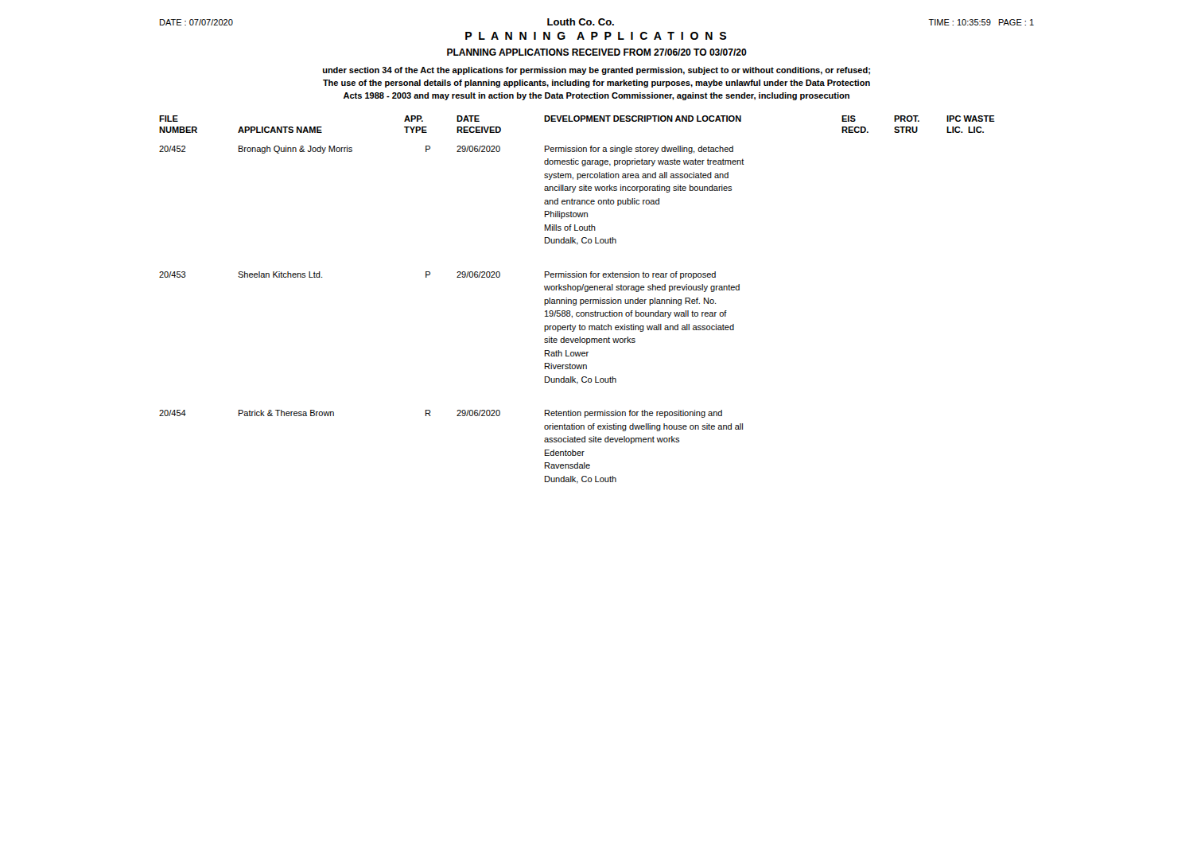DATE : 07/07/2020
Louth Co. Co.
TIME : 10:35:59 PAGE : 1
P L A N N I N G A P P L I C A T I O N S
PLANNING APPLICATIONS RECEIVED FROM 27/06/20 TO 03/07/20
under section 34 of the Act the applications for permission may be granted permission, subject to or without conditions, or refused;
The use of the personal details of planning applicants, including for marketing purposes, maybe unlawful under the Data Protection
Acts 1988 - 2003 and may result in action by the Data Protection Commissioner, against the sender, including prosecution
| FILE | | APP. | DATE | DEVELOPMENT DESCRIPTION AND LOCATION | EIS | PROT. | IPC WASTE |
| --- | --- | --- | --- | --- | --- | --- | --- |
| NUMBER | APPLICANTS NAME | TYPE | RECEIVED | | RECD. | STRU | LIC. LIC. |
| 20/452 | Bronagh Quinn & Jody Morris | P | 29/06/2020 | Permission for a single storey dwelling, detached domestic garage, proprietary waste water treatment system, percolation area and all associated and ancillary site works incorporating site boundaries and entrance onto public road Philipstown Mills of Louth Dundalk, Co Louth | | | |
| 20/453 | Sheelan Kitchens Ltd. | P | 29/06/2020 | Permission for extension to rear of proposed workshop/general storage shed previously granted planning permission under planning Ref. No. 19/588, construction of boundary wall to rear of property to match existing wall and all associated site development works Rath Lower Riverstown Dundalk, Co Louth | | | |
| 20/454 | Patrick & Theresa Brown | R | 29/06/2020 | Retention permission for the repositioning and orientation of existing dwelling house on site and all associated site development works Edentober Ravensdale Dundalk, Co Louth | | | |